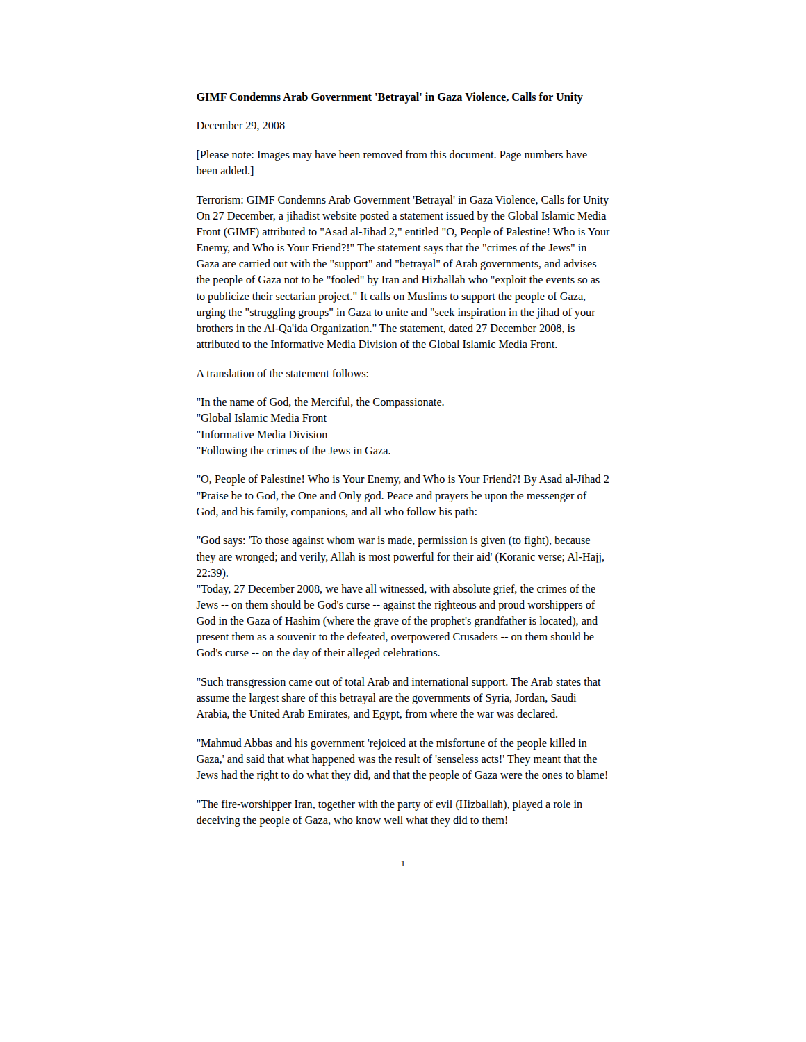GIMF Condemns Arab Government 'Betrayal' in Gaza Violence, Calls for Unity
December 29, 2008
[Please note: Images may have been removed from this document. Page numbers have been added.]
Terrorism: GIMF Condemns Arab Government 'Betrayal' in Gaza Violence, Calls for Unity On 27 December, a jihadist website posted a statement issued by the Global Islamic Media Front (GIMF) attributed to "Asad al-Jihad 2," entitled "O, People of Palestine! Who is Your Enemy, and Who is Your Friend?!" The statement says that the "crimes of the Jews" in Gaza are carried out with the "support" and "betrayal" of Arab governments, and advises the people of Gaza not to be "fooled" by Iran and Hizballah who "exploit the events so as to publicize their sectarian project." It calls on Muslims to support the people of Gaza, urging the "struggling groups" in Gaza to unite and "seek inspiration in the jihad of your brothers in the Al-Qa'ida Organization." The statement, dated 27 December 2008, is attributed to the Informative Media Division of the Global Islamic Media Front.
A translation of the statement follows:
"In the name of God, the Merciful, the Compassionate.
"Global Islamic Media Front
"Informative Media Division
"Following the crimes of the Jews in Gaza.
"O, People of Palestine! Who is Your Enemy, and Who is Your Friend?! By Asad al-Jihad 2
"Praise be to God, the One and Only god. Peace and prayers be upon the messenger of God, and his family, companions, and all who follow his path:
"God says: 'To those against whom war is made, permission is given (to fight), because they are wronged; and verily, Allah is most powerful for their aid' (Koranic verse; Al-Hajj, 22:39).
"Today, 27 December 2008, we have all witnessed, with absolute grief, the crimes of the Jews -- on them should be God's curse -- against the righteous and proud worshippers of God in the Gaza of Hashim (where the grave of the prophet's grandfather is located), and present them as a souvenir to the defeated, overpowered Crusaders -- on them should be God's curse -- on the day of their alleged celebrations.
"Such transgression came out of total Arab and international support. The Arab states that assume the largest share of this betrayal are the governments of Syria, Jordan, Saudi Arabia, the United Arab Emirates, and Egypt, from where the war was declared.
"Mahmud Abbas and his government 'rejoiced at the misfortune of the people killed in Gaza,' and said that what happened was the result of 'senseless acts!' They meant that the Jews had the right to do what they did, and that the people of Gaza were the ones to blame!
"The fire-worshipper Iran, together with the party of evil (Hizballah), played a role in deceiving the people of Gaza, who know well what they did to them!
1